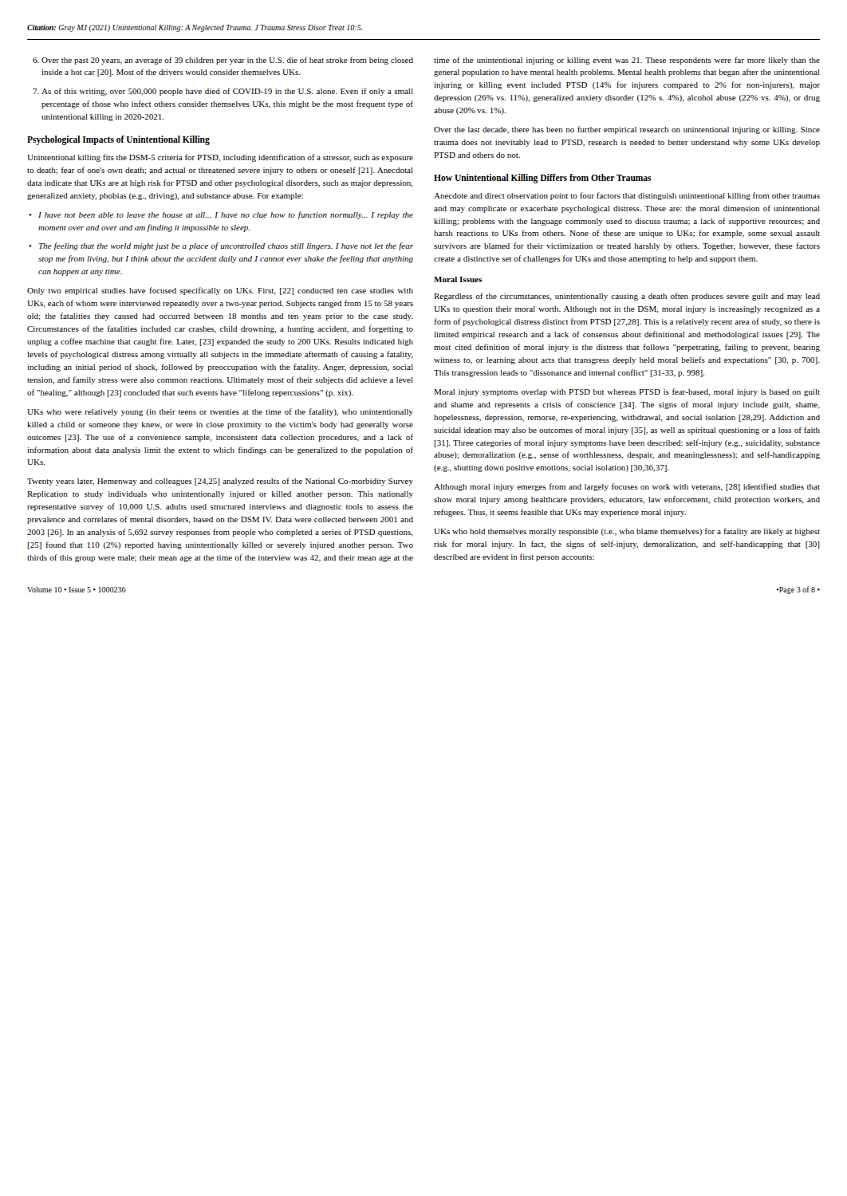Citation: Gray MJ (2021) Unintentional Killing: A Neglected Trauma. J Trauma Stress Disor Treat 10:5.
Over the past 20 years, an average of 39 children per year in the U.S. die of heat stroke from being closed inside a hot car [20]. Most of the drivers would consider themselves UKs.
As of this writing, over 500,000 people have died of COVID-19 in the U.S. alone. Even if only a small percentage of those who infect others consider themselves UKs, this might be the most frequent type of unintentional killing in 2020-2021.
Psychological Impacts of Unintentional Killing
Unintentional killing fits the DSM-5 criteria for PTSD, including identification of a stressor, such as exposure to death; fear of one's own death; and actual or threatened severe injury to others or oneself [21]. Anecdotal data indicate that UKs are at high risk for PTSD and other psychological disorders, such as major depression, generalized anxiety, phobias (e.g., driving), and substance abuse. For example:
I have not been able to leave the house at all... I have no clue how to function normally... I replay the moment over and over and am finding it impossible to sleep.
The feeling that the world might just be a place of uncontrolled chaos still lingers. I have not let the fear stop me from living, but I think about the accident daily and I cannot ever shake the feeling that anything can happen at any time.
Only two empirical studies have focused specifically on UKs. First, [22] conducted ten case studies with UKs, each of whom were interviewed repeatedly over a two-year period. Subjects ranged from 15 to 58 years old; the fatalities they caused had occurred between 18 months and ten years prior to the case study. Circumstances of the fatalities included car crashes, child drowning, a hunting accident, and forgetting to unplug a coffee machine that caught fire. Later, [23] expanded the study to 200 UKs. Results indicated high levels of psychological distress among virtually all subjects in the immediate aftermath of causing a fatality, including an initial period of shock, followed by preoccupation with the fatality. Anger, depression, social tension, and family stress were also common reactions. Ultimately most of their subjects did achieve a level of "healing," although [23] concluded that such events have "lifelong repercussions" (p. xix).
UKs who were relatively young (in their teens or twenties at the time of the fatality), who unintentionally killed a child or someone they knew, or were in close proximity to the victim's body had generally worse outcomes [23]. The use of a convenience sample, inconsistent data collection procedures, and a lack of information about data analysis limit the extent to which findings can be generalized to the population of UKs.
Twenty years later, Hemenway and colleagues [24,25] analyzed results of the National Co-morbidity Survey Replication to study individuals who unintentionally injured or killed another person. This nationally representative survey of 10,000 U.S. adults used structured interviews and diagnostic tools to assess the prevalence and correlates of mental disorders, based on the DSM IV. Data were collected between 2001 and 2003 [26]. In an analysis of 5,692 survey responses from people who completed a series of PTSD questions, [25] found that 110 (2%) reported having unintentionally killed or severely injured another person. Two thirds of this group were male; their mean age at the time of the interview was 42, and their mean age at the time of the unintentional injuring or killing event was 21. These respondents were far more likely than the general population to have mental health problems. Mental health problems that began after the unintentional injuring or killing event included PTSD (14% for injurers compared to 2% for non-injurers), major depression (26% vs. 11%), generalized anxiety disorder (12% s. 4%), alcohol abuse (22% vs. 4%), or drug abuse (20% vs. 1%).
Over the last decade, there has been no further empirical research on unintentional injuring or killing. Since trauma does not inevitably lead to PTSD, research is needed to better understand why some UKs develop PTSD and others do not.
How Unintentional Killing Differs from Other Traumas
Anecdote and direct observation point to four factors that distinguish unintentional killing from other traumas and may complicate or exacerbate psychological distress. These are: the moral dimension of unintentional killing; problems with the language commonly used to discuss trauma; a lack of supportive resources; and harsh reactions to UKs from others. None of these are unique to UKs; for example, some sexual assault survivors are blamed for their victimization or treated harshly by others. Together, however, these factors create a distinctive set of challenges for UKs and those attempting to help and support them.
Moral Issues
Regardless of the circumstances, unintentionally causing a death often produces severe guilt and may lead UKs to question their moral worth. Although not in the DSM, moral injury is increasingly recognized as a form of psychological distress distinct from PTSD [27,28]. This is a relatively recent area of study, so there is limited empirical research and a lack of consensus about definitional and methodological issues [29]. The most cited definition of moral injury is the distress that follows "perpetrating, failing to prevent, bearing witness to, or learning about acts that transgress deeply held moral beliefs and expectations" [30, p. 700]. This transgression leads to "dissonance and internal conflict" [31-33, p. 998].
Moral injury symptoms overlap with PTSD but whereas PTSD is fear-based, moral injury is based on guilt and shame and represents a crisis of conscience [34]. The signs of moral injury include guilt, shame, hopelessness, depression, remorse, re-experiencing, withdrawal, and social isolation [28,29]. Addiction and suicidal ideation may also be outcomes of moral injury [35], as well as spiritual questioning or a loss of faith [31]. Three categories of moral injury symptoms have been described: self-injury (e.g., suicidality, substance abuse); demoralization (e.g., sense of worthlessness, despair, and meaninglessness); and self-handicapping (e.g., shutting down positive emotions, social isolation) [30,36,37].
Although moral injury emerges from and largely focuses on work with veterans, [28] identified studies that show moral injury among healthcare providers, educators, law enforcement, child protection workers, and refugees. Thus, it seems feasible that UKs may experience moral injury.
UKs who hold themselves morally responsible (i.e., who blame themselves) for a fatality are likely at highest risk for moral injury. In fact, the signs of self-injury, demoralization, and self-handicapping that [30] described are evident in first person accounts:
Volume 10 • Issue 5 • 1000236
Page 3 of 8